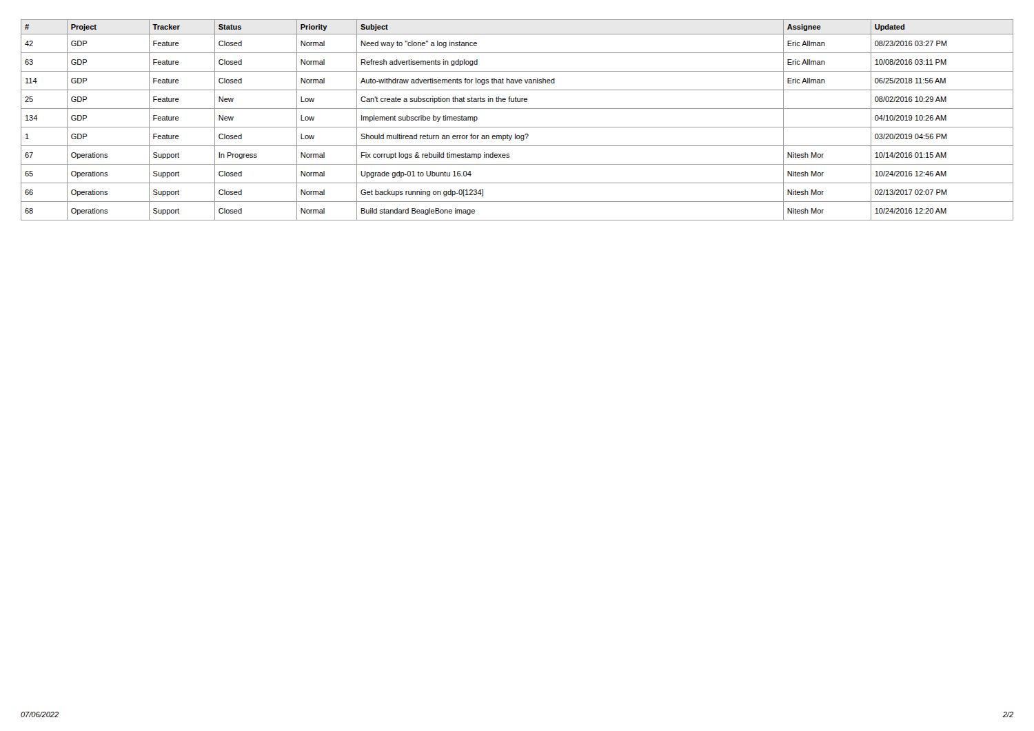| # | Project | Tracker | Status | Priority | Subject | Assignee | Updated |
| --- | --- | --- | --- | --- | --- | --- | --- |
| 42 | GDP | Feature | Closed | Normal | Need way to "clone" a log instance | Eric Allman | 08/23/2016 03:27 PM |
| 63 | GDP | Feature | Closed | Normal | Refresh advertisements in gdplogd | Eric Allman | 10/08/2016 03:11 PM |
| 114 | GDP | Feature | Closed | Normal | Auto-withdraw advertisements for logs that have vanished | Eric Allman | 06/25/2018 11:56 AM |
| 25 | GDP | Feature | New | Low | Can't create a subscription that starts in the future | | 08/02/2016 10:29 AM |
| 134 | GDP | Feature | New | Low | Implement subscribe by timestamp | | 04/10/2019 10:26 AM |
| 1 | GDP | Feature | Closed | Low | Should multiread return an error for an empty log? | | 03/20/2019 04:56 PM |
| 67 | Operations | Support | In Progress | Normal | Fix corrupt logs & rebuild timestamp indexes | Nitesh Mor | 10/14/2016 01:15 AM |
| 65 | Operations | Support | Closed | Normal | Upgrade gdp-01 to Ubuntu 16.04 | Nitesh Mor | 10/24/2016 12:46 AM |
| 66 | Operations | Support | Closed | Normal | Get backups running on gdp-0[1234] | Nitesh Mor | 02/13/2017 02:07 PM |
| 68 | Operations | Support | Closed | Normal | Build standard BeagleBone image | Nitesh Mor | 10/24/2016 12:20 AM |
07/06/2022 2/2